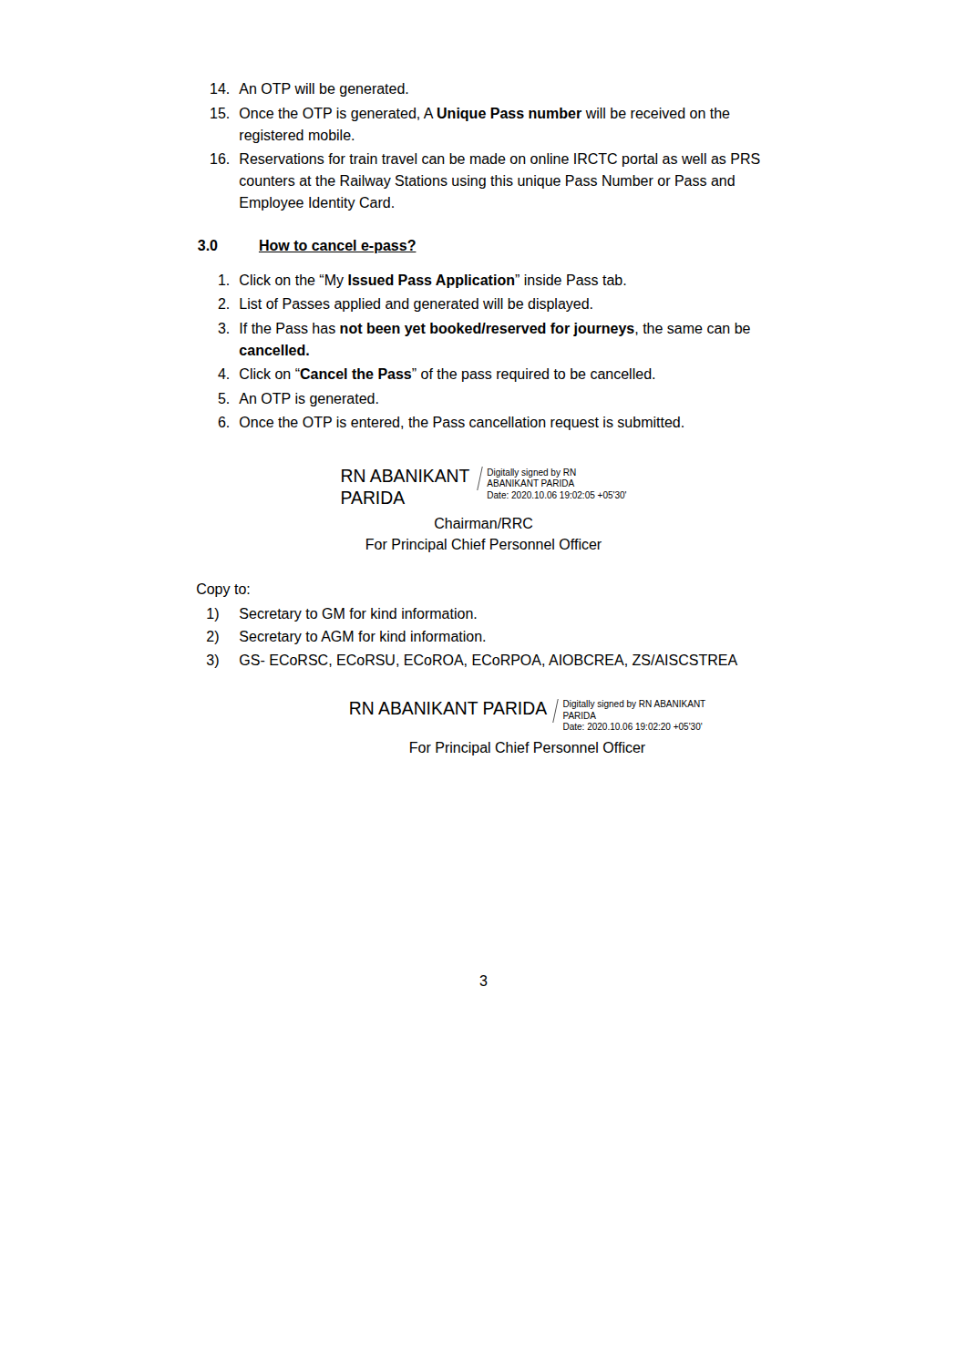An OTP will be generated.
Once the OTP is generated, A Unique Pass number will be received on the registered mobile.
Reservations for train travel can be made on online IRCTC portal as well as PRS counters at the Railway Stations using this unique Pass Number or Pass and Employee Identity Card.
3.0 How to cancel e-pass?
Click on the “My Issued Pass Application” inside Pass tab.
List of Passes applied and generated will be displayed.
If the Pass has not been yet booked/reserved for journeys, the same can be cancelled.
Click on “Cancel the Pass” of the pass required to be cancelled.
An OTP is generated.
Once the OTP is entered, the Pass cancellation request is submitted.
RN ABANIKANT
PARIDA
Digitally signed by RN
ABANIKANT PARIDA
Date: 2020.10.06 19:02:05 +05'30'
Chairman/RRC
For Principal Chief Personnel Officer
Copy to:
Secretary to GM for kind information.
Secretary to AGM for kind information.
GS- ECoRSC, ECoRSU, ECoROA, ECoRPOA, AIOBCREA, ZS/AISCSTREA
RN ABANIKANT PARIDA
Digitally signed by RN ABANIKANT
PARIDA
Date: 2020.10.06 19:02:20 +05'30'
For Principal Chief Personnel Officer
3